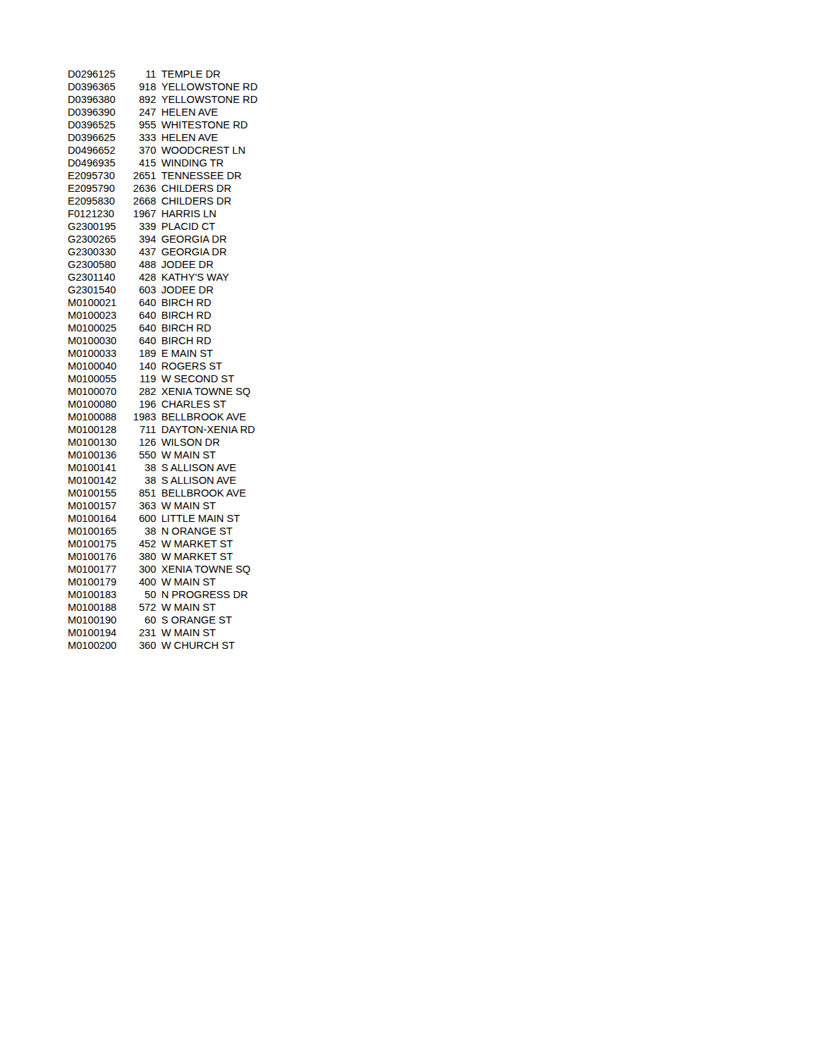| D0296125 | 11 | TEMPLE DR |
| D0396365 | 918 | YELLOWSTONE RD |
| D0396380 | 892 | YELLOWSTONE RD |
| D0396390 | 247 | HELEN AVE |
| D0396525 | 955 | WHITESTONE RD |
| D0396625 | 333 | HELEN AVE |
| D0496652 | 370 | WOODCREST LN |
| D0496935 | 415 | WINDING TR |
| E2095730 | 2651 | TENNESSEE DR |
| E2095790 | 2636 | CHILDERS DR |
| E2095830 | 2668 | CHILDERS DR |
| F0121230 | 1967 | HARRIS LN |
| G2300195 | 339 | PLACID CT |
| G2300265 | 394 | GEORGIA DR |
| G2300330 | 437 | GEORGIA DR |
| G2300580 | 488 | JODEE DR |
| G2301140 | 428 | KATHY'S WAY |
| G2301540 | 603 | JODEE DR |
| M0100021 | 640 | BIRCH RD |
| M0100023 | 640 | BIRCH RD |
| M0100025 | 640 | BIRCH RD |
| M0100030 | 640 | BIRCH RD |
| M0100033 | 189 | E MAIN ST |
| M0100040 | 140 | ROGERS ST |
| M0100055 | 119 | W SECOND ST |
| M0100070 | 282 | XENIA TOWNE SQ |
| M0100080 | 196 | CHARLES ST |
| M0100088 | 1983 | BELLBROOK AVE |
| M0100128 | 711 | DAYTON-XENIA RD |
| M0100130 | 126 | WILSON DR |
| M0100136 | 550 | W MAIN ST |
| M0100141 | 38 | S ALLISON AVE |
| M0100142 | 38 | S ALLISON AVE |
| M0100155 | 851 | BELLBROOK AVE |
| M0100157 | 363 | W MAIN ST |
| M0100164 | 600 | LITTLE MAIN ST |
| M0100165 | 38 | N ORANGE ST |
| M0100175 | 452 | W MARKET ST |
| M0100176 | 380 | W MARKET ST |
| M0100177 | 300 | XENIA TOWNE SQ |
| M0100179 | 400 | W MAIN ST |
| M0100183 | 50 | N PROGRESS DR |
| M0100188 | 572 | W MAIN ST |
| M0100190 | 60 | S ORANGE ST |
| M0100194 | 231 | W MAIN ST |
| M0100200 | 360 | W CHURCH ST |